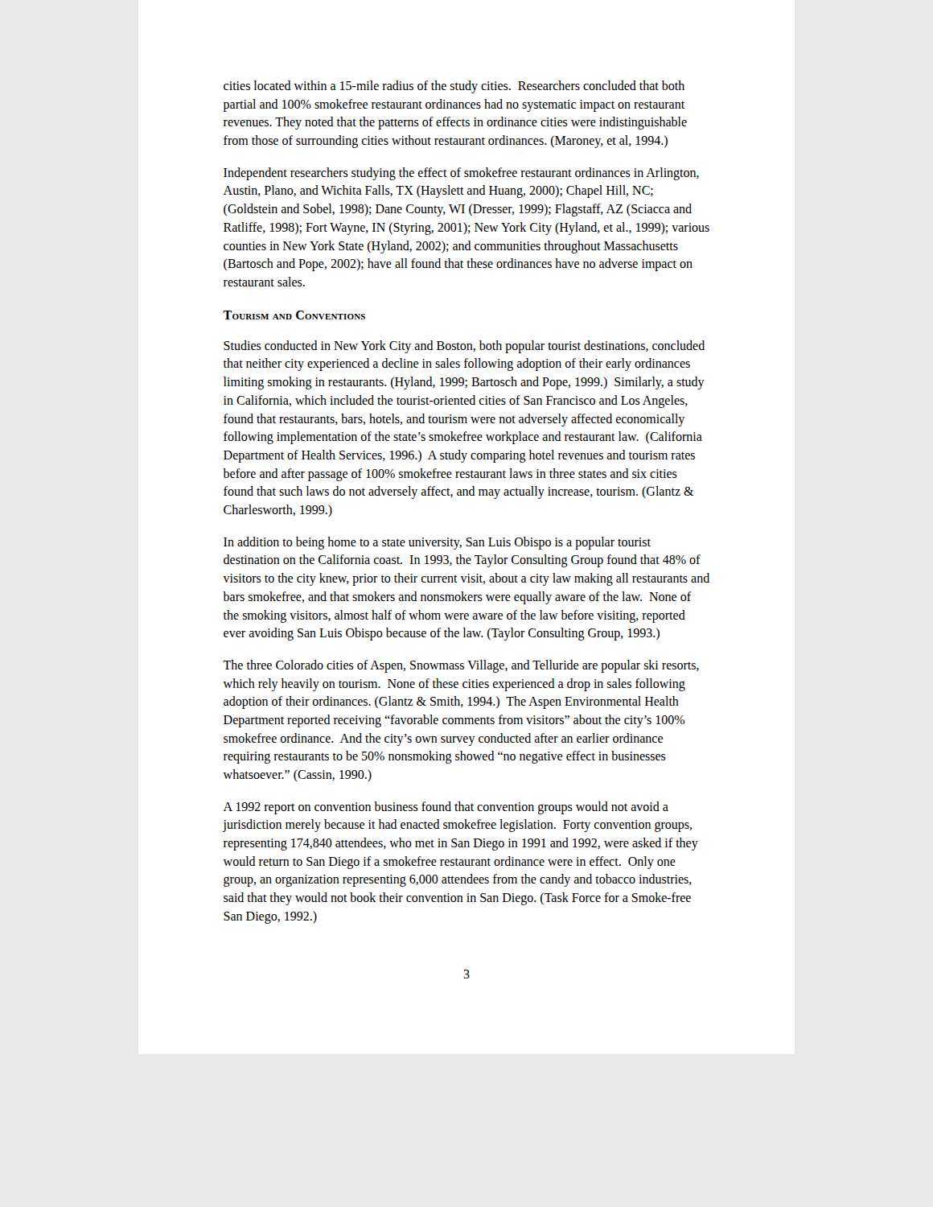cities located within a 15-mile radius of the study cities. Researchers concluded that both partial and 100% smokefree restaurant ordinances had no systematic impact on restaurant revenues. They noted that the patterns of effects in ordinance cities were indistinguishable from those of surrounding cities without restaurant ordinances. (Maroney, et al, 1994.)
Independent researchers studying the effect of smokefree restaurant ordinances in Arlington, Austin, Plano, and Wichita Falls, TX (Hayslett and Huang, 2000); Chapel Hill, NC; (Goldstein and Sobel, 1998); Dane County, WI (Dresser, 1999); Flagstaff, AZ (Sciacca and Ratliffe, 1998); Fort Wayne, IN (Styring, 2001); New York City (Hyland, et al., 1999); various counties in New York State (Hyland, 2002); and communities throughout Massachusetts (Bartosch and Pope, 2002); have all found that these ordinances have no adverse impact on restaurant sales.
Tourism and Conventions
Studies conducted in New York City and Boston, both popular tourist destinations, concluded that neither city experienced a decline in sales following adoption of their early ordinances limiting smoking in restaurants. (Hyland, 1999; Bartosch and Pope, 1999.) Similarly, a study in California, which included the tourist-oriented cities of San Francisco and Los Angeles, found that restaurants, bars, hotels, and tourism were not adversely affected economically following implementation of the state’s smokefree workplace and restaurant law. (California Department of Health Services, 1996.) A study comparing hotel revenues and tourism rates before and after passage of 100% smokefree restaurant laws in three states and six cities found that such laws do not adversely affect, and may actually increase, tourism. (Glantz & Charlesworth, 1999.)
In addition to being home to a state university, San Luis Obispo is a popular tourist destination on the California coast. In 1993, the Taylor Consulting Group found that 48% of visitors to the city knew, prior to their current visit, about a city law making all restaurants and bars smokefree, and that smokers and nonsmokers were equally aware of the law. None of the smoking visitors, almost half of whom were aware of the law before visiting, reported ever avoiding San Luis Obispo because of the law. (Taylor Consulting Group, 1993.)
The three Colorado cities of Aspen, Snowmass Village, and Telluride are popular ski resorts, which rely heavily on tourism. None of these cities experienced a drop in sales following adoption of their ordinances. (Glantz & Smith, 1994.) The Aspen Environmental Health Department reported receiving “favorable comments from visitors” about the city’s 100% smokefree ordinance. And the city’s own survey conducted after an earlier ordinance requiring restaurants to be 50% nonsmoking showed “no negative effect in businesses whatsoever.” (Cassin, 1990.)
A 1992 report on convention business found that convention groups would not avoid a jurisdiction merely because it had enacted smokefree legislation. Forty convention groups, representing 174,840 attendees, who met in San Diego in 1991 and 1992, were asked if they would return to San Diego if a smokefree restaurant ordinance were in effect. Only one group, an organization representing 6,000 attendees from the candy and tobacco industries, said that they would not book their convention in San Diego. (Task Force for a Smoke-free San Diego, 1992.)
3